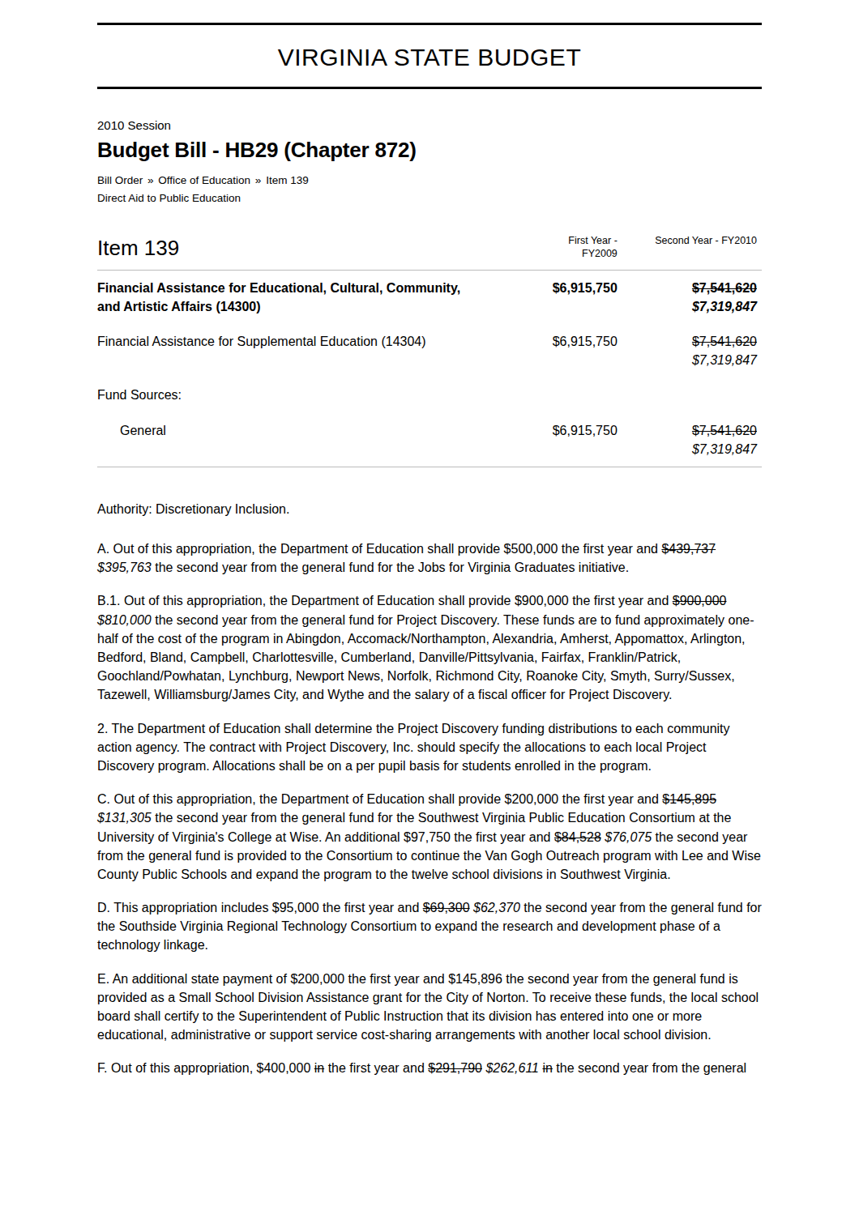VIRGINIA STATE BUDGET
2010 Session
Budget Bill - HB29 (Chapter 872)
Bill Order » Office of Education » Item 139
Direct Aid to Public Education
| Item 139 | First Year - FY2009 | Second Year - FY2010 |
| --- | --- | --- |
| Financial Assistance for Educational, Cultural, Community, and Artistic Affairs (14300) | $6,915,750 | $7,541,620 $7,319,847 |
| Financial Assistance for Supplemental Education (14304) | $6,915,750 | $7,541,620 $7,319,847 |
| Fund Sources: | | |
| General | $6,915,750 | $7,541,620 $7,319,847 |
Authority: Discretionary Inclusion.
A. Out of this appropriation, the Department of Education shall provide $500,000 the first year and $439,737 $395,763 the second year from the general fund for the Jobs for Virginia Graduates initiative.
B.1. Out of this appropriation, the Department of Education shall provide $900,000 the first year and $900,000 $810,000 the second year from the general fund for Project Discovery. These funds are to fund approximately one-half of the cost of the program in Abingdon, Accomack/Northampton, Alexandria, Amherst, Appomattox, Arlington, Bedford, Bland, Campbell, Charlottesville, Cumberland, Danville/Pittsylvania, Fairfax, Franklin/Patrick, Goochland/Powhatan, Lynchburg, Newport News, Norfolk, Richmond City, Roanoke City, Smyth, Surry/Sussex, Tazewell, Williamsburg/James City, and Wythe and the salary of a fiscal officer for Project Discovery.
2. The Department of Education shall determine the Project Discovery funding distributions to each community action agency. The contract with Project Discovery, Inc. should specify the allocations to each local Project Discovery program. Allocations shall be on a per pupil basis for students enrolled in the program.
C. Out of this appropriation, the Department of Education shall provide $200,000 the first year and $145,895 $131,305 the second year from the general fund for the Southwest Virginia Public Education Consortium at the University of Virginia's College at Wise. An additional $97,750 the first year and $84,528 $76,075 the second year from the general fund is provided to the Consortium to continue the Van Gogh Outreach program with Lee and Wise County Public Schools and expand the program to the twelve school divisions in Southwest Virginia.
D. This appropriation includes $95,000 the first year and $69,300 $62,370 the second year from the general fund for the Southside Virginia Regional Technology Consortium to expand the research and development phase of a technology linkage.
E. An additional state payment of $200,000 the first year and $145,896 the second year from the general fund is provided as a Small School Division Assistance grant for the City of Norton. To receive these funds, the local school board shall certify to the Superintendent of Public Instruction that its division has entered into one or more educational, administrative or support service cost-sharing arrangements with another local school division.
F. Out of this appropriation, $400,000 in the first year and $291,790 $262,611 in the second year from the general